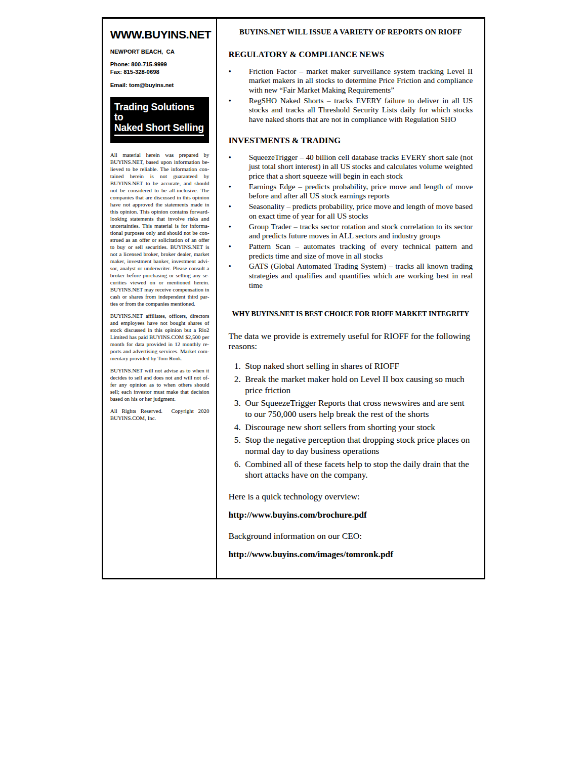WWW.BUYINS.NET
NEWPORT BEACH, CA
Phone: 800-715-9999
Fax: 815-328-0698
Email: tom@buyins.net
Trading Solutions to
Naked Short Selling
All material herein was prepared by BUYINS.NET, based upon information believed to be reliable. The information contained herein is not guaranteed by BUYINS.NET to be accurate, and should not be considered to be all-inclusive. The companies that are discussed in this opinion have not approved the statements made in this opinion. This opinion contains forward-looking statements that involve risks and uncertainties. This material is for informational purposes only and should not be construed as an offer or solicitation of an offer to buy or sell securities. BUYINS.NET is not a licensed broker, broker dealer, market maker, investment banker, investment advisor, analyst or underwriter. Please consult a broker before purchasing or selling any securities viewed on or mentioned herein. BUYINS.NET may receive compensation in cash or shares from independent third parties or from the companies mentioned.
BUYINS.NET affiliates, officers, directors and employees have not bought shares of stock discussed in this opinion but a Rio2 Limited has paid BUYINS.COM $2,500 per month for data provided in 12 monthly reports and advertising services. Market commentary provided by Tom Ronk.
BUYINS.NET will not advise as to when it decides to sell and does not and will not offer any opinion as to when others should sell; each investor must make that decision based on his or her judgment.
All Rights Reserved. Copyright 2020 BUYINS.COM, Inc.
BUYINS.NET WILL ISSUE A VARIETY OF REPORTS ON RIOFF
REGULATORY & COMPLIANCE NEWS
•Friction Factor – market maker surveillance system tracking Level II market makers in all stocks to determine Price Friction and compliance with new “Fair Market Making Requirements”
•RegSHO Naked Shorts – tracks EVERY failure to deliver in all US stocks and tracks all Threshold Security Lists daily for which stocks have naked shorts that are not in compliance with Regulation SHO
INVESTMENTS & TRADING
•SqueezeTrigger – 40 billion cell database tracks EVERY short sale (not just total short interest) in all US stocks and calculates volume weighted price that a short squeeze will begin in each stock
•Earnings Edge – predicts probability, price move and length of move before and after all US stock earnings reports
•Seasonality – predicts probability, price move and length of move based on exact time of year for all US stocks
•Group Trader – tracks sector rotation and stock correlation to its sector and predicts future moves in ALL sectors and industry groups
•Pattern Scan – automates tracking of every technical pattern and predicts time and size of move in all stocks
•GATS (Global Automated Trading System) – tracks all known trading strategies and qualifies and quantifies which are working best in real time
WHY BUYINS.NET IS BEST CHOICE FOR RIOFF MARKET INTEGRITY
The data we provide is extremely useful for RIOFF for the following reasons:
Stop naked short selling in shares of RIOFF
Break the market maker hold on Level II box causing so much price friction
Our SqueezeTrigger Reports that cross newswires and are sent to our 750,000 users help break the rest of the shorts
Discourage new short sellers from shorting your stock
Stop the negative perception that dropping stock price places on normal day to day business operations
Combined all of these facets help to stop the daily drain that the short attacks have on the company.
Here is a quick technology overview:
http://www.buyins.com/brochure.pdf
Background information on our CEO:
http://www.buyins.com/images/tomronk.pdf